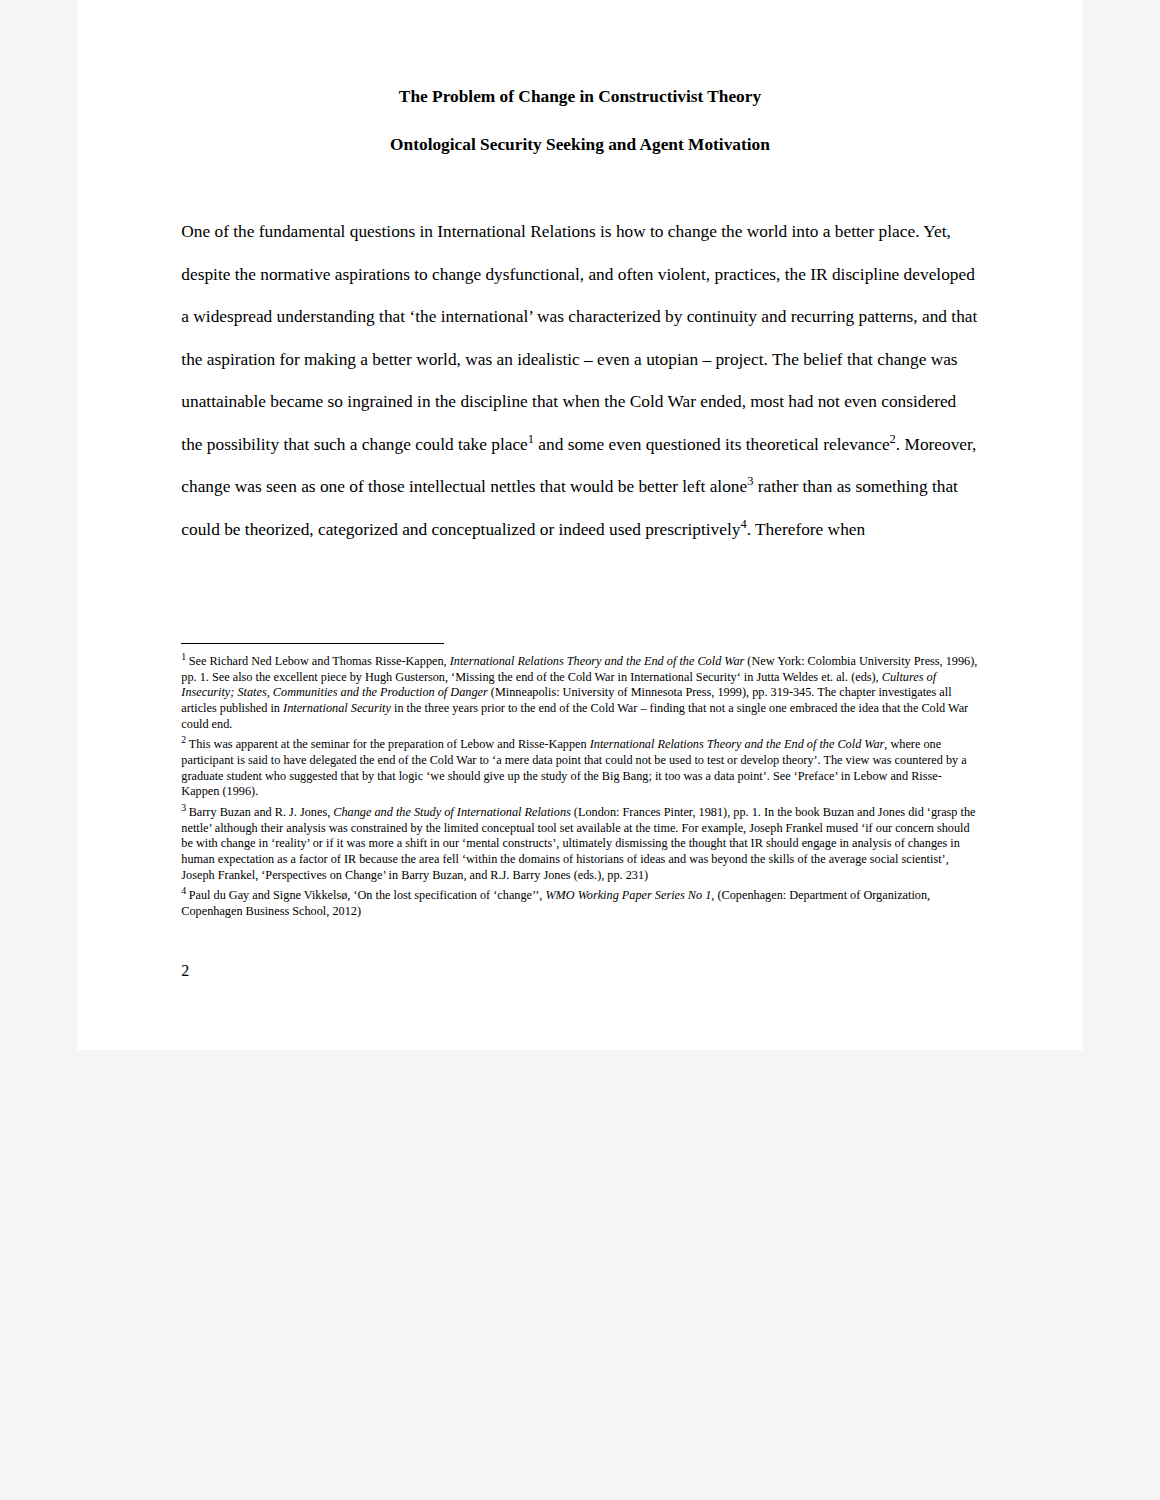The Problem of Change in Constructivist Theory
Ontological Security Seeking and Agent Motivation
One of the fundamental questions in International Relations is how to change the world into a better place. Yet, despite the normative aspirations to change dysfunctional, and often violent, practices, the IR discipline developed a widespread understanding that ‘the international’ was characterized by continuity and recurring patterns, and that the aspiration for making a better world, was an idealistic – even a utopian – project. The belief that change was unattainable became so ingrained in the discipline that when the Cold War ended, most had not even considered the possibility that such a change could take place1 and some even questioned its theoretical relevance2. Moreover, change was seen as one of those intellectual nettles that would be better left alone3 rather than as something that could be theorized, categorized and conceptualized or indeed used prescriptively4. Therefore when
1 See Richard Ned Lebow and Thomas Risse-Kappen, International Relations Theory and the End of the Cold War (New York: Colombia University Press, 1996), pp. 1. See also the excellent piece by Hugh Gusterson, ‘Missing the end of the Cold War in International Security‘ in Jutta Weldes et. al. (eds), Cultures of Insecurity; States, Communities and the Production of Danger (Minneapolis: University of Minnesota Press, 1999), pp. 319-345. The chapter investigates all articles published in International Security in the three years prior to the end of the Cold War – finding that not a single one embraced the idea that the Cold War could end.
2 This was apparent at the seminar for the preparation of Lebow and Risse-Kappen International Relations Theory and the End of the Cold War, where one participant is said to have delegated the end of the Cold War to ‘a mere data point that could not be used to test or develop theory’. The view was countered by a graduate student who suggested that by that logic ‘we should give up the study of the Big Bang; it too was a data point’. See ‘Preface’ in Lebow and Risse-Kappen (1996).
3 Barry Buzan and R. J. Jones, Change and the Study of International Relations (London: Frances Pinter, 1981), pp. 1. In the book Buzan and Jones did ‘grasp the nettle’ although their analysis was constrained by the limited conceptual tool set available at the time. For example, Joseph Frankel mused ‘if our concern should be with change in ‘reality’ or if it was more a shift in our ‘mental constructs’, ultimately dismissing the thought that IR should engage in analysis of changes in human expectation as a factor of IR because the area fell ‘within the domains of historians of ideas and was beyond the skills of the average social scientist’, Joseph Frankel, ‘Perspectives on Change’ in Barry Buzan, and R.J. Barry Jones (eds.), pp. 231)
4 Paul du Gay and Signe Vikkelsø, ‘On the lost specification of ‘change’’, WMO Working Paper Series No 1, (Copenhagen: Department of Organization, Copenhagen Business School, 2012)
2